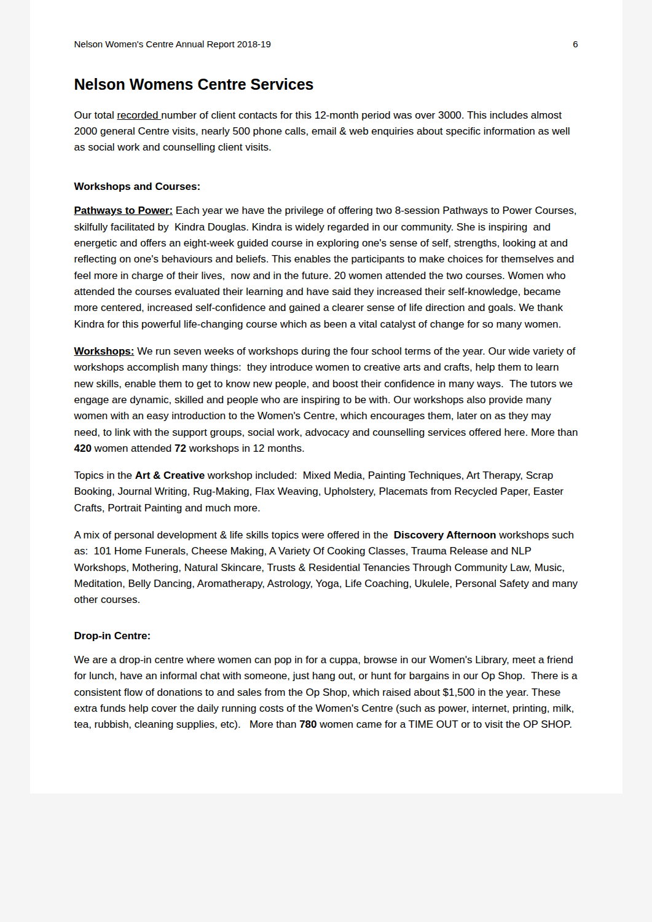Nelson Women's Centre Annual Report 2018-19 6
Nelson Womens Centre Services
Our total recorded number of client contacts for this 12-month period was over 3000. This includes almost 2000 general Centre visits, nearly 500 phone calls, email & web enquiries about specific information as well as social work and counselling client visits.
Workshops and Courses:
Pathways to Power: Each year we have the privilege of offering two 8-session Pathways to Power Courses, skilfully facilitated by Kindra Douglas. Kindra is widely regarded in our community. She is inspiring and energetic and offers an eight-week guided course in exploring one's sense of self, strengths, looking at and reflecting on one's behaviours and beliefs. This enables the participants to make choices for themselves and feel more in charge of their lives, now and in the future. 20 women attended the two courses. Women who attended the courses evaluated their learning and have said they increased their self-knowledge, became more centered, increased self-confidence and gained a clearer sense of life direction and goals. We thank Kindra for this powerful life-changing course which as been a vital catalyst of change for so many women.
Workshops: We run seven weeks of workshops during the four school terms of the year. Our wide variety of workshops accomplish many things: they introduce women to creative arts and crafts, help them to learn new skills, enable them to get to know new people, and boost their confidence in many ways. The tutors we engage are dynamic, skilled and people who are inspiring to be with. Our workshops also provide many women with an easy introduction to the Women's Centre, which encourages them, later on as they may need, to link with the support groups, social work, advocacy and counselling services offered here. More than 420 women attended 72 workshops in 12 months.
Topics in the Art & Creative workshop included: Mixed Media, Painting Techniques, Art Therapy, Scrap Booking, Journal Writing, Rug-Making, Flax Weaving, Upholstery, Placemats from Recycled Paper, Easter Crafts, Portrait Painting and much more.
A mix of personal development & life skills topics were offered in the Discovery Afternoon workshops such as: 101 Home Funerals, Cheese Making, A Variety Of Cooking Classes, Trauma Release and NLP Workshops, Mothering, Natural Skincare, Trusts & Residential Tenancies Through Community Law, Music, Meditation, Belly Dancing, Aromatherapy, Astrology, Yoga, Life Coaching, Ukulele, Personal Safety and many other courses.
Drop-in Centre:
We are a drop-in centre where women can pop in for a cuppa, browse in our Women's Library, meet a friend for lunch, have an informal chat with someone, just hang out, or hunt for bargains in our Op Shop. There is a consistent flow of donations to and sales from the Op Shop, which raised about $1,500 in the year. These extra funds help cover the daily running costs of the Women's Centre (such as power, internet, printing, milk, tea, rubbish, cleaning supplies, etc). More than 780 women came for a TIME OUT or to visit the OP SHOP.